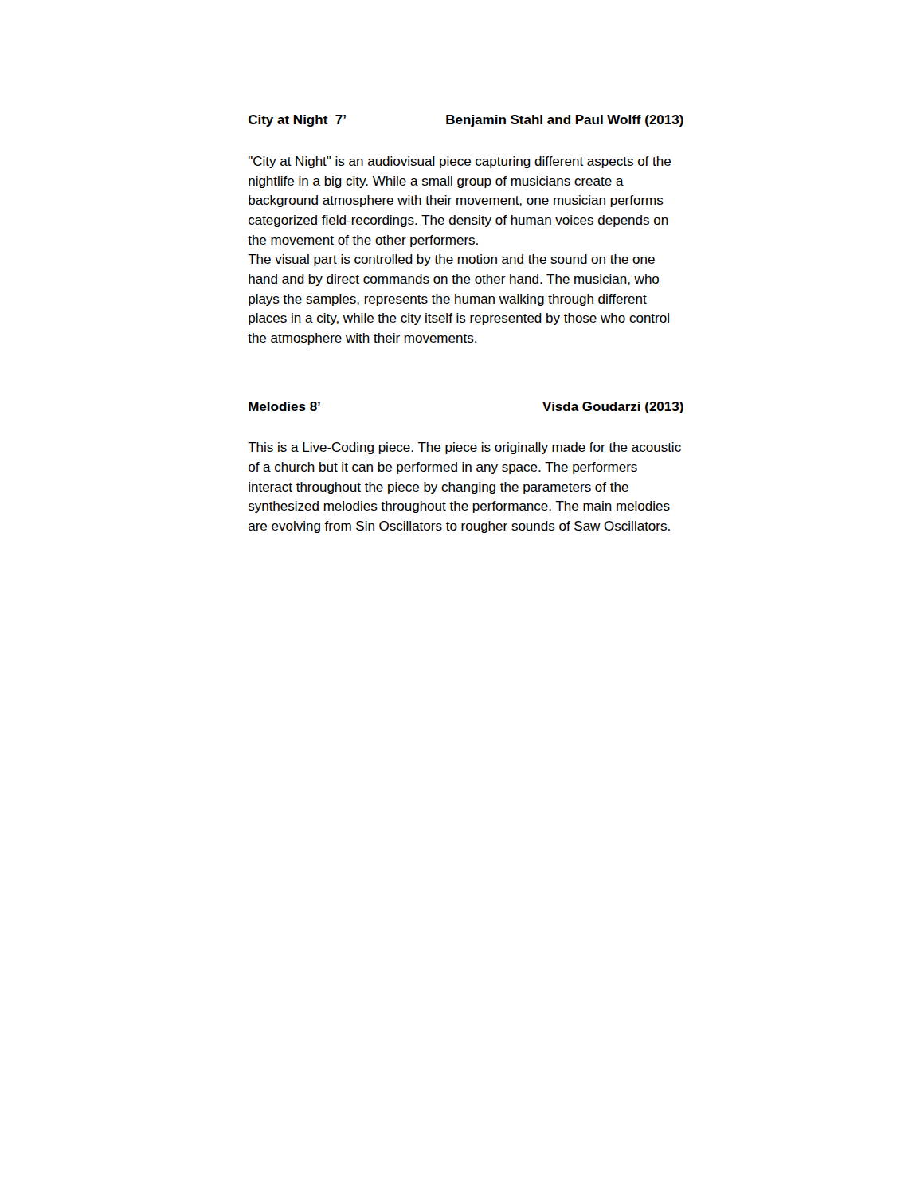City at Night 7’ Benjamin Stahl and Paul Wolff (2013)
"City at Night" is an audiovisual piece capturing different aspects of the nightlife in a big city. While a small group of musicians create a background atmosphere with their movement, one musician performs categorized field-recordings. The density of human voices depends on the movement of the other performers.
The visual part is controlled by the motion and the sound on the one hand and by direct commands on the other hand. The musician, who plays the samples, represents the human walking through different places in a city, while the city itself is represented by those who control the atmosphere with their movements.
Melodies 8’ Visda Goudarzi (2013)
This is a Live-Coding piece. The piece is originally made for the acoustic of a church but it can be performed in any space. The performers interact throughout the piece by changing the parameters of the synthesized melodies throughout the performance. The main melodies are evolving from Sin Oscillators to rougher sounds of Saw Oscillators.